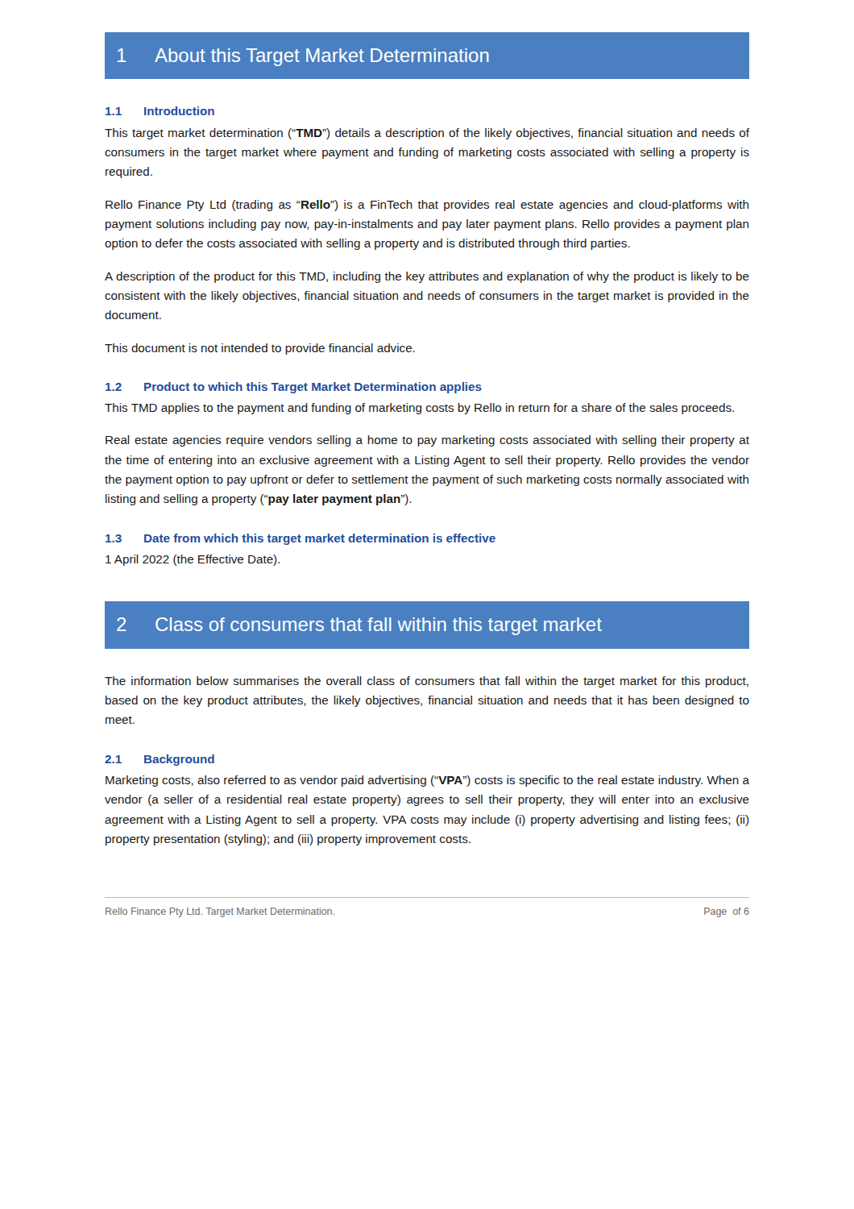1 About this Target Market Determination
1.1 Introduction
This target market determination (“TMD”) details a description of the likely objectives, financial situation and needs of consumers in the target market where payment and funding of marketing costs associated with selling a property is required.
Rello Finance Pty Ltd (trading as “Rello”) is a FinTech that provides real estate agencies and cloud-platforms with payment solutions including pay now, pay-in-instalments and pay later payment plans. Rello provides a payment plan option to defer the costs associated with selling a property and is distributed through third parties.
A description of the product for this TMD, including the key attributes and explanation of why the product is likely to be consistent with the likely objectives, financial situation and needs of consumers in the target market is provided in the document.
This document is not intended to provide financial advice.
1.2 Product to which this Target Market Determination applies
This TMD applies to the payment and funding of marketing costs by Rello in return for a share of the sales proceeds.
Real estate agencies require vendors selling a home to pay marketing costs associated with selling their property at the time of entering into an exclusive agreement with a Listing Agent to sell their property. Rello provides the vendor the payment option to pay upfront or defer to settlement the payment of such marketing costs normally associated with listing and selling a property (“pay later payment plan”).
1.3 Date from which this target market determination is effective
1 April 2022 (the Effective Date).
2 Class of consumers that fall within this target market
The information below summarises the overall class of consumers that fall within the target market for this product, based on the key product attributes, the likely objectives, financial situation and needs that it has been designed to meet.
2.1 Background
Marketing costs, also referred to as vendor paid advertising (“VPA”) costs is specific to the real estate industry. When a vendor (a seller of a residential real estate property) agrees to sell their property, they will enter into an exclusive agreement with a Listing Agent to sell a property. VPA costs may include (i) property advertising and listing fees; (ii) property presentation (styling); and (iii) property improvement costs.
Rello Finance Pty Ltd. Target Market Determination. Page of 6